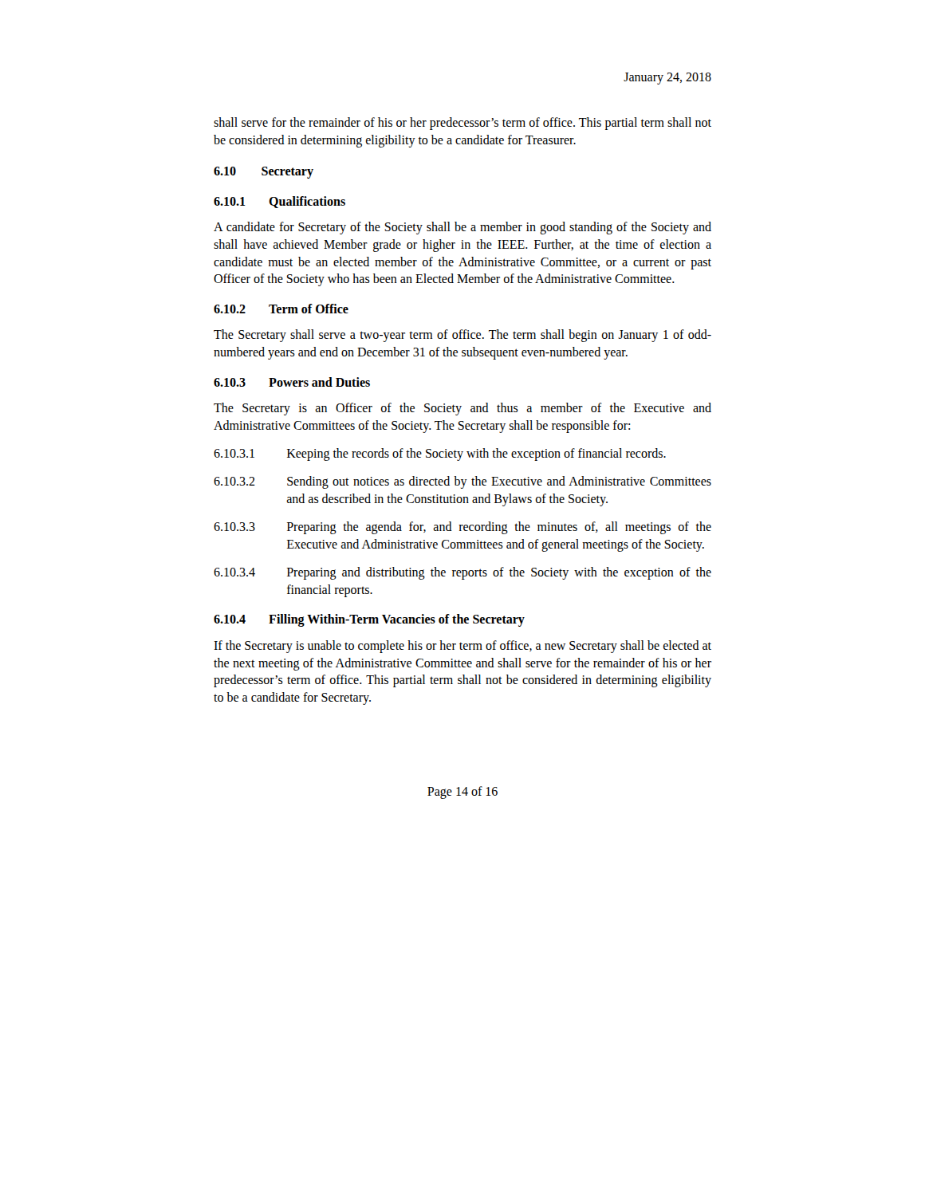January 24, 2018
shall serve for the remainder of his or her predecessor’s term of office. This partial term shall not be considered in determining eligibility to be a candidate for Treasurer.
6.10 Secretary
6.10.1 Qualifications
A candidate for Secretary of the Society shall be a member in good standing of the Society and shall have achieved Member grade or higher in the IEEE. Further, at the time of election a candidate must be an elected member of the Administrative Committee, or a current or past Officer of the Society who has been an Elected Member of the Administrative Committee.
6.10.2 Term of Office
The Secretary shall serve a two-year term of office. The term shall begin on January 1 of odd-numbered years and end on December 31 of the subsequent even-numbered year.
6.10.3 Powers and Duties
The Secretary is an Officer of the Society and thus a member of the Executive and Administrative Committees of the Society. The Secretary shall be responsible for:
6.10.3.1
Keeping the records of the Society with the exception of financial records.
6.10.3.2
Sending out notices as directed by the Executive and Administrative Committees and as described in the Constitution and Bylaws of the Society.
6.10.3.3
Preparing the agenda for, and recording the minutes of, all meetings of the Executive and Administrative Committees and of general meetings of the Society.
6.10.3.4
Preparing and distributing the reports of the Society with the exception of the financial reports.
6.10.4 Filling Within-Term Vacancies of the Secretary
If the Secretary is unable to complete his or her term of office, a new Secretary shall be elected at the next meeting of the Administrative Committee and shall serve for the remainder of his or her predecessor’s term of office. This partial term shall not be considered in determining eligibility to be a candidate for Secretary.
Page 14 of 16